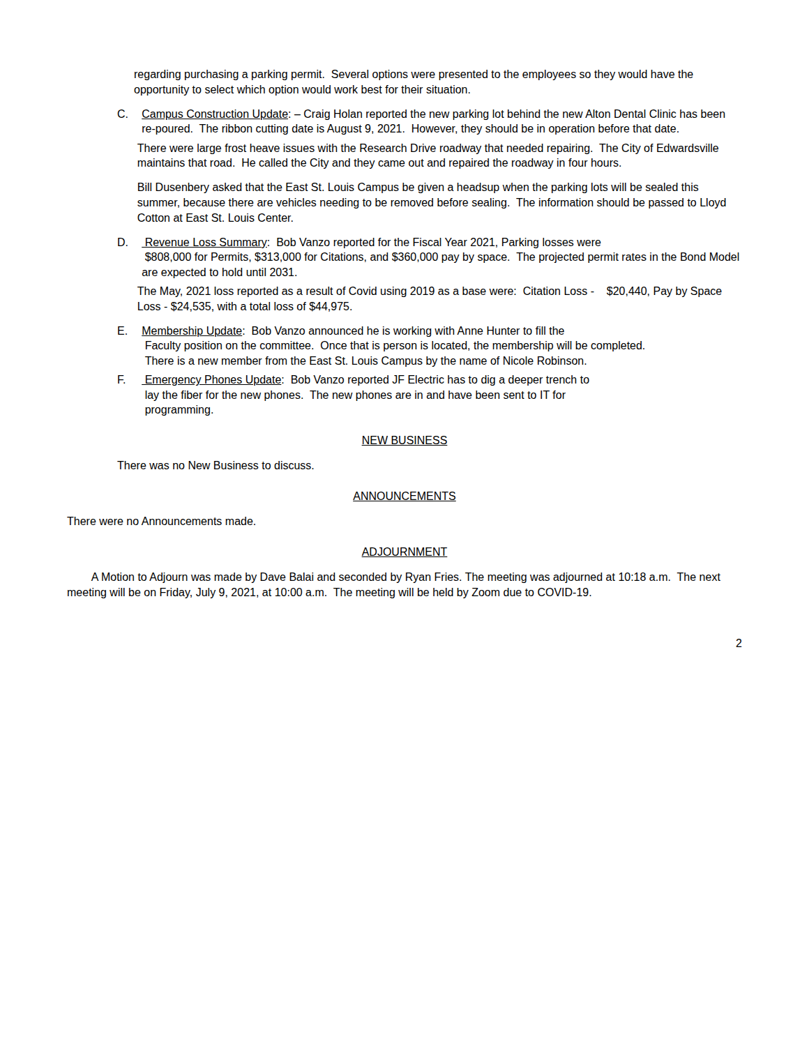regarding purchasing a parking permit. Several options were presented to the employees so they would have the opportunity to select which option would work best for their situation.
C.
Campus Construction Update: – Craig Holan reported the new parking lot behind the new Alton Dental Clinic has been re-poured. The ribbon cutting date is August 9, 2021. However, they should be in operation before that date.
There were large frost heave issues with the Research Drive roadway that needed repairing. The City of Edwardsville maintains that road. He called the City and they came out and repaired the roadway in four hours.
Bill Dusenbery asked that the East St. Louis Campus be given a headsup when the parking lots will be sealed this summer, because there are vehicles needing to be removed before sealing. The information should be passed to Lloyd Cotton at East St. Louis Center.
D.
Revenue Loss Summary: Bob Vanzo reported for the Fiscal Year 2021, Parking losses were
$808,000 for Permits, $313,000 for Citations, and $360,000 pay by space. The projected permit rates in the Bond Model are expected to hold until 2031.
The May, 2021 loss reported as a result of Covid using 2019 as a base were: Citation Loss - $20,440, Pay by Space Loss - $24,535, with a total loss of $44,975.
E.
Membership Update: Bob Vanzo announced he is working with Anne Hunter to fill the
Faculty position on the committee. Once that is person is located, the membership will be completed.
There is a new member from the East St. Louis Campus by the name of Nicole Robinson.
F.
Emergency Phones Update: Bob Vanzo reported JF Electric has to dig a deeper trench to
lay the fiber for the new phones. The new phones are in and have been sent to IT for
programming.
NEW BUSINESS
There was no New Business to discuss.
ANNOUNCEMENTS
There were no Announcements made.
ADJOURNMENT
A Motion to Adjourn was made by Dave Balai and seconded by Ryan Fries. The meeting was adjourned at 10:18 a.m. The next meeting will be on Friday, July 9, 2021, at 10:00 a.m. The meeting will be held by Zoom due to COVID-19.
2